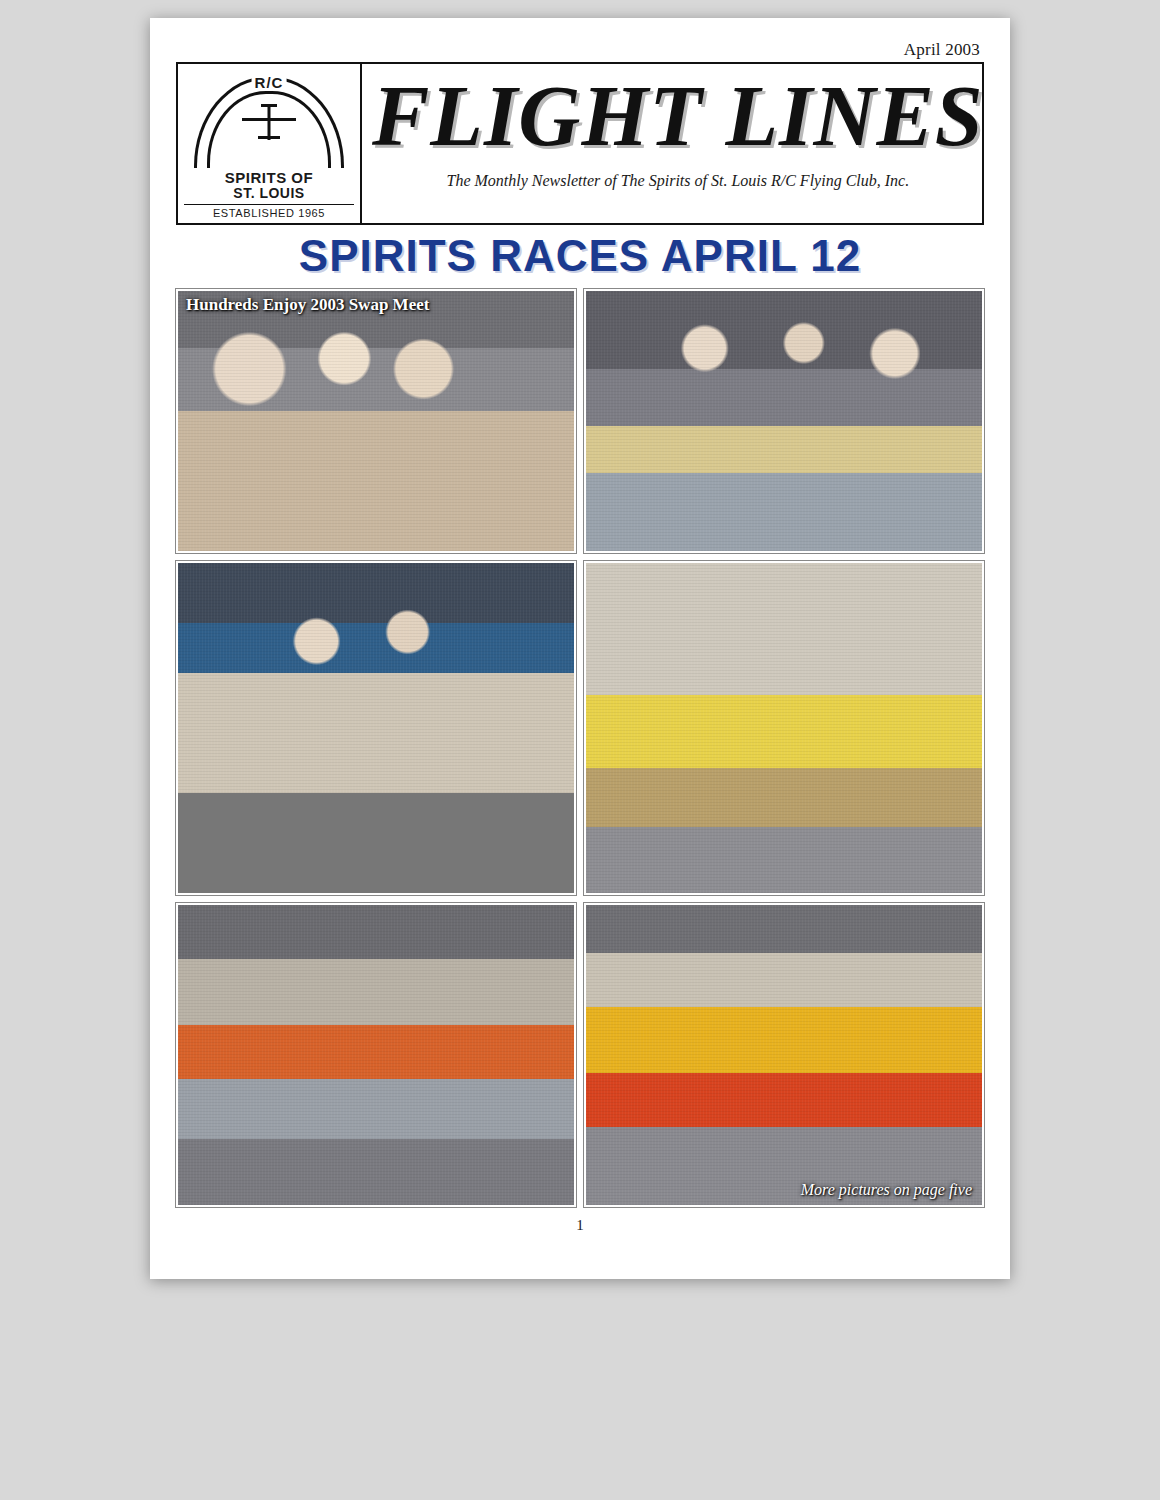April 2003
R/C
SPIRITS OF ST. LOUIS
ESTABLISHED 1965
FLIGHT LINES
The Monthly Newsletter of The Spirits of St. Louis R/C Flying Club, Inc.
SPIRITS RACES APRIL 12
Hundreds Enjoy 2003 Swap Meet
More pictures on page five
1